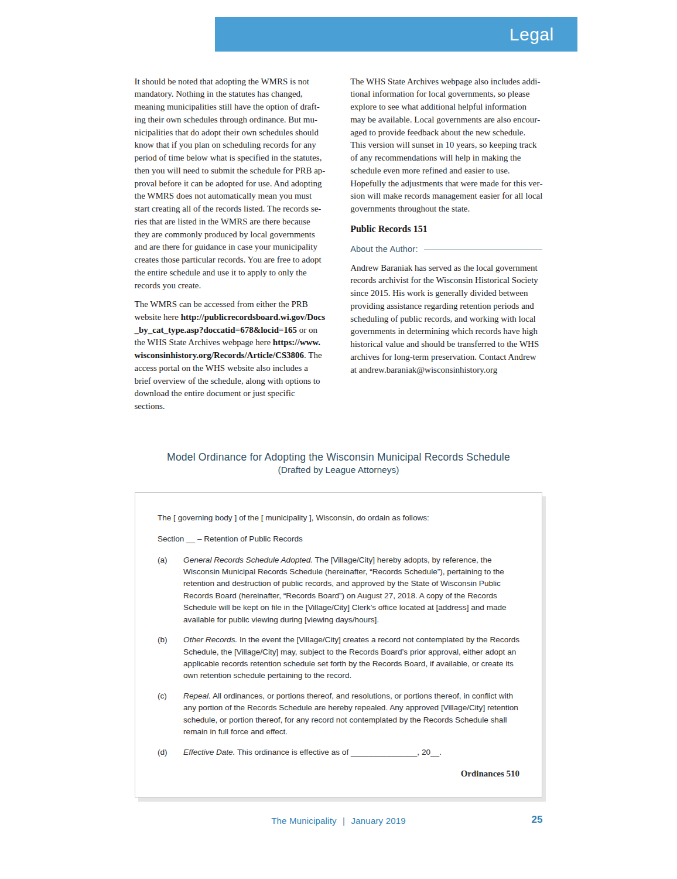Legal
It should be noted that adopting the WMRS is not mandatory. Nothing in the statutes has changed, meaning municipalities still have the option of drafting their own schedules through ordinance. But municipalities that do adopt their own schedules should know that if you plan on scheduling records for any period of time below what is specified in the statutes, then you will need to submit the schedule for PRB approval before it can be adopted for use. And adopting the WMRS does not automatically mean you must start creating all of the records listed. The records series that are listed in the WMRS are there because they are commonly produced by local governments and are there for guidance in case your municipality creates those particular records. You are free to adopt the entire schedule and use it to apply to only the records you create.
The WMRS can be accessed from either the PRB website here http://publicrecordsboard.wi.gov/Docs_by_cat_type.asp?doccatid=678&locid=165 or on the WHS State Archives webpage here https://www.wisconsinhistory.org/Records/Article/CS3806. The access portal on the WHS website also includes a brief overview of the schedule, along with options to download the entire document or just specific sections.
The WHS State Archives webpage also includes additional information for local governments, so please explore to see what additional helpful information may be available. Local governments are also encouraged to provide feedback about the new schedule. This version will sunset in 10 years, so keeping track of any recommendations will help in making the schedule even more refined and easier to use. Hopefully the adjustments that were made for this version will make records management easier for all local governments throughout the state.
Public Records 151
About the Author:
Andrew Baraniak has served as the local government records archivist for the Wisconsin Historical Society since 2015. His work is generally divided between providing assistance regarding retention periods and scheduling of public records, and working with local governments in determining which records have high historical value and should be transferred to the WHS archives for long-term preservation. Contact Andrew at andrew.baraniak@wisconsinhistory.org
Model Ordinance for Adopting the Wisconsin Municipal Records Schedule (Drafted by League Attorneys)
The [ governing body ] of the [ municipality ], Wisconsin, do ordain as follows:
Section __ – Retention of Public Records
(a) General Records Schedule Adopted. The [Village/City] hereby adopts, by reference, the Wisconsin Municipal Records Schedule (hereinafter, “Records Schedule”), pertaining to the retention and destruction of public records, and approved by the State of Wisconsin Public Records Board (hereinafter, “Records Board”) on August 27, 2018. A copy of the Records Schedule will be kept on file in the [Village/City] Clerk’s office located at [address] and made available for public viewing during [viewing days/hours].
(b) Other Records. In the event the [Village/City] creates a record not contemplated by the Records Schedule, the [Village/City] may, subject to the Records Board’s prior approval, either adopt an applicable records retention schedule set forth by the Records Board, if available, or create its own retention schedule pertaining to the record.
(c) Repeal. All ordinances, or portions thereof, and resolutions, or portions thereof, in conflict with any portion of the Records Schedule are hereby repealed. Any approved [Village/City] retention schedule, or portion thereof, for any record not contemplated by the Records Schedule shall remain in full force and effect.
(d) Effective Date. This ordinance is effective as of _______________, 20__.
Ordinances 510
The Municipality | January 2019
25